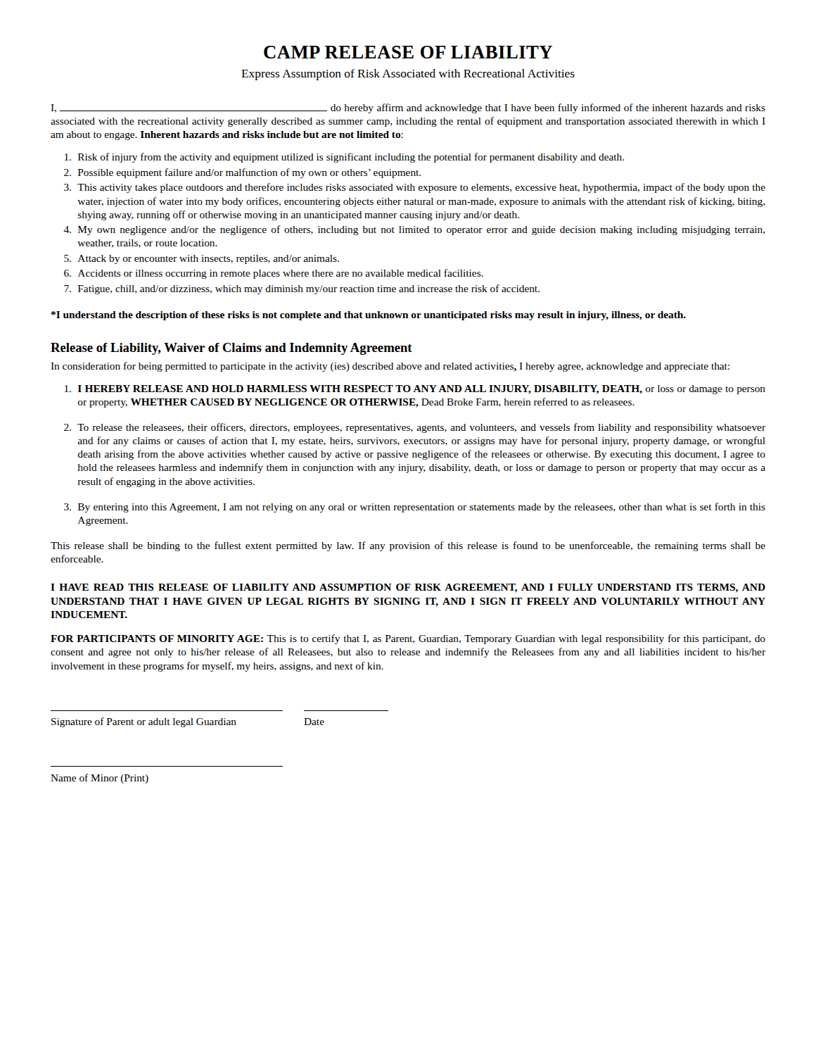CAMP RELEASE OF LIABILITY
Express Assumption of Risk Associated with Recreational Activities
I, do hereby affirm and acknowledge that I have been fully informed of the inherent hazards and risks associated with the recreational activity generally described as summer camp, including the rental of equipment and transportation associated therewith in which I am about to engage. Inherent hazards and risks include but are not limited to:
Risk of injury from the activity and equipment utilized is significant including the potential for permanent disability and death.
Possible equipment failure and/or malfunction of my own or others’ equipment.
This activity takes place outdoors and therefore includes risks associated with exposure to elements, excessive heat, hypothermia, impact of the body upon the water, injection of water into my body orifices, encountering objects either natural or man-made, exposure to animals with the attendant risk of kicking, biting, shying away, running off or otherwise moving in an unanticipated manner causing injury and/or death.
My own negligence and/or the negligence of others, including but not limited to operator error and guide decision making including misjudging terrain, weather, trails, or route location.
Attack by or encounter with insects, reptiles, and/or animals.
Accidents or illness occurring in remote places where there are no available medical facilities.
Fatigue, chill, and/or dizziness, which may diminish my/our reaction time and increase the risk of accident.
*I understand the description of these risks is not complete and that unknown or unanticipated risks may result in injury, illness, or death.
Release of Liability, Waiver of Claims and Indemnity Agreement
In consideration for being permitted to participate in the activity (ies) described above and related activities, I hereby agree, acknowledge and appreciate that:
I HEREBY RELEASE AND HOLD HARMLESS WITH RESPECT TO ANY AND ALL INJURY, DISABILITY, DEATH, or loss or damage to person or property, WHETHER CAUSED BY NEGLIGENCE OR OTHERWISE, Dead Broke Farm, herein referred to as releasees.
To release the releasees, their officers, directors, employees, representatives, agents, and volunteers, and vessels from liability and responsibility whatsoever and for any claims or causes of action that I, my estate, heirs, survivors, executors, or assigns may have for personal injury, property damage, or wrongful death arising from the above activities whether caused by active or passive negligence of the releasees or otherwise. By executing this document, I agree to hold the releasees harmless and indemnify them in conjunction with any injury, disability, death, or loss or damage to person or property that may occur as a result of engaging in the above activities.
By entering into this Agreement, I am not relying on any oral or written representation or statements made by the releasees, other than what is set forth in this Agreement.
This release shall be binding to the fullest extent permitted by law. If any provision of this release is found to be unenforceable, the remaining terms shall be enforceable.
I HAVE READ THIS RELEASE OF LIABILITY AND ASSUMPTION OF RISK AGREEMENT, AND I FULLY UNDERSTAND ITS TERMS, AND UNDERSTAND THAT I HAVE GIVEN UP LEGAL RIGHTS BY SIGNING IT, AND I SIGN IT FREELY AND VOLUNTARILY WITHOUT ANY INDUCEMENT.
FOR PARTICIPANTS OF MINORITY AGE: This is to certify that I, as Parent, Guardian, Temporary Guardian with legal responsibility for this participant, do consent and agree not only to his/her release of all Releasees, but also to release and indemnify the Releasees from any and all liabilities incident to his/her involvement in these programs for myself, my heirs, assigns, and next of kin.
Signature of Parent or adult legal Guardian Date
Name of Minor (Print)